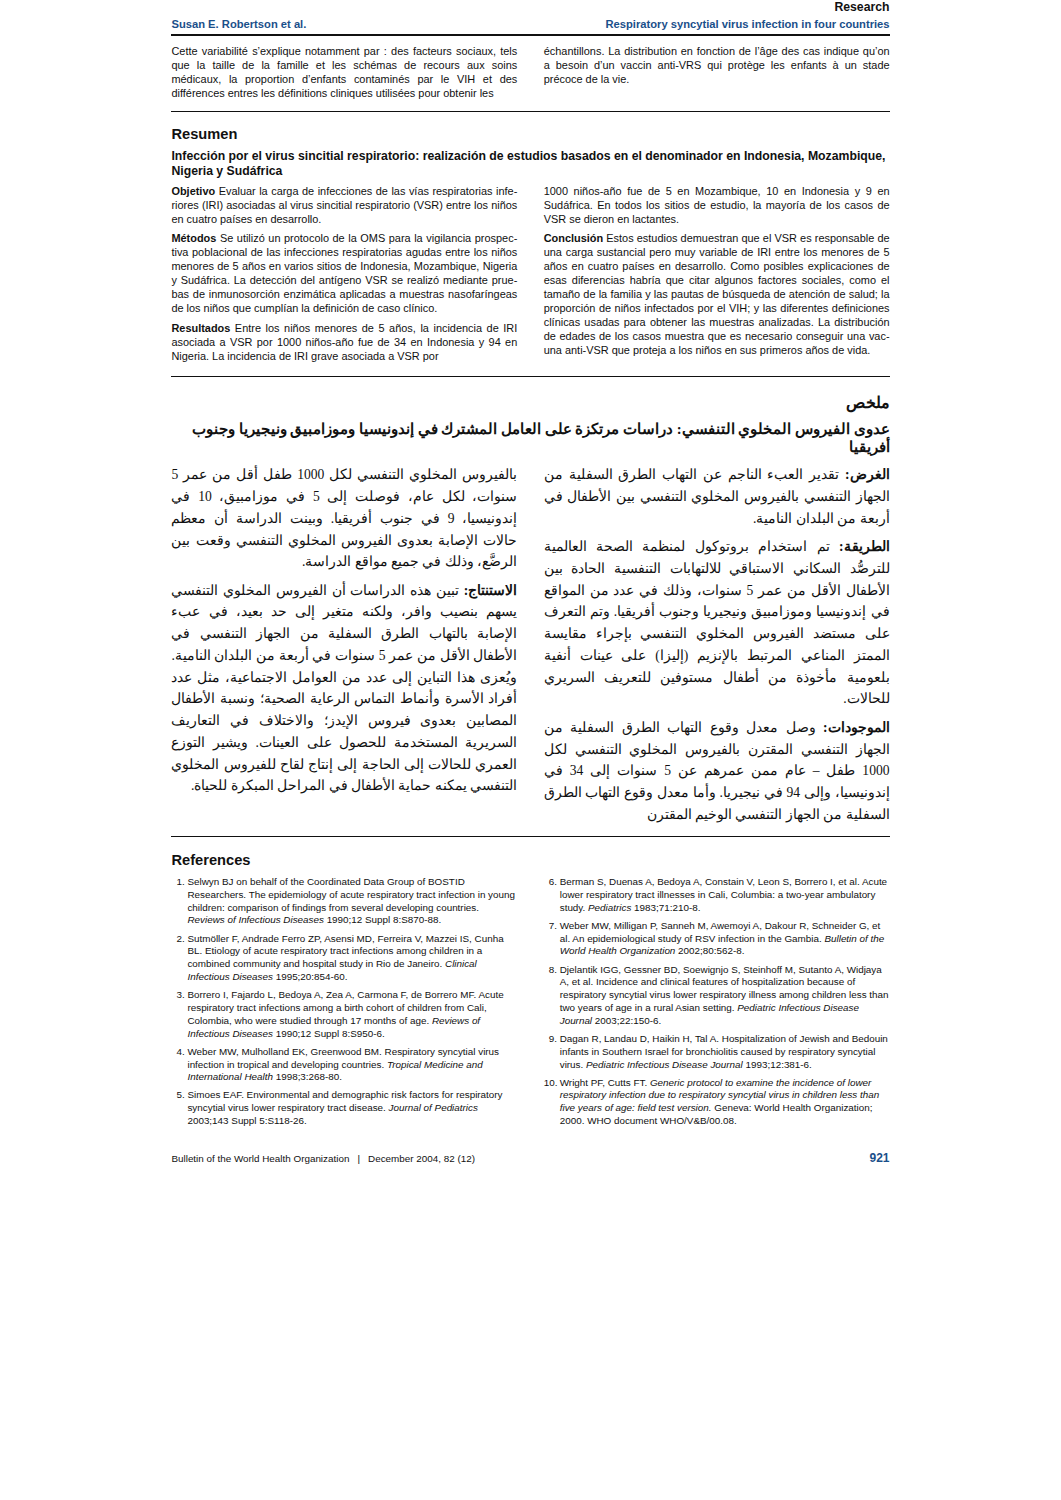Susan E. Robertson et al.
Research Respiratory syncytial virus infection in four countries
Cette variabilité s’explique notamment par : des facteurs sociaux, tels que la taille de la famille et les schémas de recours aux soins médicaux, la proportion d’enfants contaminés par le VIH et des différences entres les définitions cliniques utilisées pour obtenir les
échantillons. La distribution en fonction de l’âge des cas indique qu’on a besoin d’un vaccin anti-VRS qui protège les enfants à un stade précoce de la vie.
Resumen
Infección por el virus sincitial respiratorio: realización de estudios basados en el denominador en Indonesia, Mozambique, Nigeria y Sudáfrica
Objetivo Evaluar la carga de infecciones de las vías respiratorias inferiores (IRI) asociadas al virus sincitial respiratorio (VSR) entre los niños en cuatro países en desarrollo.
Métodos Se utilizó un protocolo de la OMS para la vigilancia prospectiva poblacional de las infecciones respiratorias agudas entre los niños menores de 5 años en varios sitios de Indonesia, Mozambique, Nigeria y Sudáfrica. La detección del antígeno VSR se realizó mediante pruebas de inmunosorción enzimática aplicadas a muestras nasofaríngeas de los niños que cumplían la definición de caso clínico.
Resultados Entre los niños menores de 5 años, la incidencia de IRI asociada a VSR por 1000 niños-año fue de 34 en Indonesia y 94 en Nigeria. La incidencia de IRI grave asociada a VSR por
1000 niños-año fue de 5 en Mozambique, 10 en Indonesia y 9 en Sudáfrica. En todos los sitios de estudio, la mayoría de los casos de VSR se dieron en lactantes.
Conclusión Estos estudios demuestran que el VSR es responsable de una carga sustancial pero muy variable de IRI entre los menores de 5 años en cuatro países en desarrollo. Como posibles explicaciones de esas diferencias habría que citar algunos factores sociales, como el tamaño de la familia y las pautas de búsqueda de atención de salud; la proporción de niños infectados por el VIH; y las diferentes definiciones clínicas usadas para obtener las muestras analizadas. La distribución de edades de los casos muestra que es necesario conseguir una vacuna anti-VSR que proteja a los niños en sus primeros años de vida.
ملخص
عدوى الفيروس المخلوي التنفسي: دراسات مرتكزة على العامل المشترك في إندونيسيا وموزامبيق ونيجيريا وجنوب أفريقيا
الغرض: تقدير العبء الناجم عن التهاب الطرق السفلية من الجهاز التنفسي بالفيروس المخلوي التنفسي بين الأطفال في أربعة من البلدان النامية.
الطريقة: تم استخدام بروتوكول لمنظمة الصحة العالمية للترصُّد السكاني الاستباقي للالتهابات التنفسية الحادة بين الأطفال الأقل من عمر 5 سنوات، وذلك في عدد من المواقع في إندونيسيا وموزامبيق ونيجيريا وجنوب أفريقيا. وتم التعرف على مستضد الفيروس المخلوي التنفسي بإجراء مقايسة الممتز المناعي المرتبط بالإنزيم (إليزا) على عينات أنفية بلعومية مأخوذة من أطفال مستوفين للتعريف السريري للحالات.
الموجودات: وصل معدل وقوع التهاب الطرق السفلية من الجهاز التنفسي المقترن بالفيروس المخلوي التنفسي لكل 1000 طفل – عام ممن عمرهم عن 5 سنوات إلى 34 في إندونيسيا، وإلى 94 في نيجيريا. وأما معدل وقوع التهاب الطرق السفلية من الجهاز التنفسي الوخيم المقترن
بالفيروس المخلوي التنفسي لكل 1000 طفل أقل من عمر 5 سنوات، لكل عام، فوصلت إلى 5 في موزامبيق، 10 في إندونيسيا، 9 في جنوب أفريقيا. وبينت الدراسة أن معظم حالات الإصابة بعدوى الفيروس المخلوي التنفسي وقعت بين الرضَّع، وذلك في جميع مواقع الدراسة.
الاستنتاج: تبين هذه الدراسات أن الفيروس المخلوي التنفسي يسهم بنصيب وافر، ولكنه متغير إلى حد بعيد، في عبء الإصابة بالتهاب الطرق السفلية من الجهاز التنفسي في الأطفال الأقل من عمر 5 سنوات في أربعة من البلدان النامية. ويُعزى هذا التباين إلى عدد من العوامل الاجتماعية، مثل عدد أفراد الأسرة وأنماط التماس الرعاية الصحية؛ ونسبة الأطفال المصابين بعدوى فيروس الإيدز؛ والاختلاف في التعاريف السريرية المستخدمة للحصول على العينات. ويشير التوزع العمري للحالات إلى الحاجة إلى إنتاج لقاح للفيروس المخلوي التنفسي يمكنه حماية الأطفال في المراحل المبكرة للحياة.
References
Selwyn BJ on behalf of the Coordinated Data Group of BOSTID Researchers. The epidemiology of acute respiratory tract infection in young children: comparison of findings from several developing countries. Reviews of Infectious Diseases 1990;12 Suppl 8:S870-88.
Sutmöller F, Andrade Ferro ZP, Asensi MD, Ferreira V, Mazzei IS, Cunha BL. Etiology of acute respiratory tract infections among children in a combined community and hospital study in Rio de Janeiro. Clinical Infectious Diseases 1995;20:854-60.
Borrero I, Fajardo L, Bedoya A, Zea A, Carmona F, de Borrero MF. Acute respiratory tract infections among a birth cohort of children from Cali, Colombia, who were studied through 17 months of age. Reviews of Infectious Diseases 1990;12 Suppl 8:S950-6.
Weber MW, Mulholland EK, Greenwood BM. Respiratory syncytial virus infection in tropical and developing countries. Tropical Medicine and International Health 1998;3:268-80.
Simoes EAF. Environmental and demographic risk factors for respiratory syncytial virus lower respiratory tract disease. Journal of Pediatrics 2003;143 Suppl 5:S118-26.
Berman S, Duenas A, Bedoya A, Constain V, Leon S, Borrero I, et al. Acute lower respiratory tract illnesses in Cali, Columbia: a two-year ambulatory study. Pediatrics 1983;71:210-8.
Weber MW, Milligan P, Sanneh M, Awemoyi A, Dakour R, Schneider G, et al. An epidemiological study of RSV infection in the Gambia. Bulletin of the World Health Organization 2002;80:562-8.
Djelantik IGG, Gessner BD, Soewignjo S, Steinhoff M, Sutanto A, Widjaya A, et al. Incidence and clinical features of hospitalization because of respiratory syncytial virus lower respiratory illness among children less than two years of age in a rural Asian setting. Pediatric Infectious Disease Journal 2003;22:150-6.
Dagan R, Landau D, Haikin H, Tal A. Hospitalization of Jewish and Bedouin infants in Southern Israel for bronchiolitis caused by respiratory syncytial virus. Pediatric Infectious Disease Journal 1993;12:381-6.
Wright PF, Cutts FT. Generic protocol to examine the incidence of lower respiratory infection due to respiratory syncytial virus in children less than five years of age: field test version. Geneva: World Health Organization; 2000. WHO document WHO/V&B/00.08.
Bulletin of the World Health Organization | December 2004, 82 (12)
921